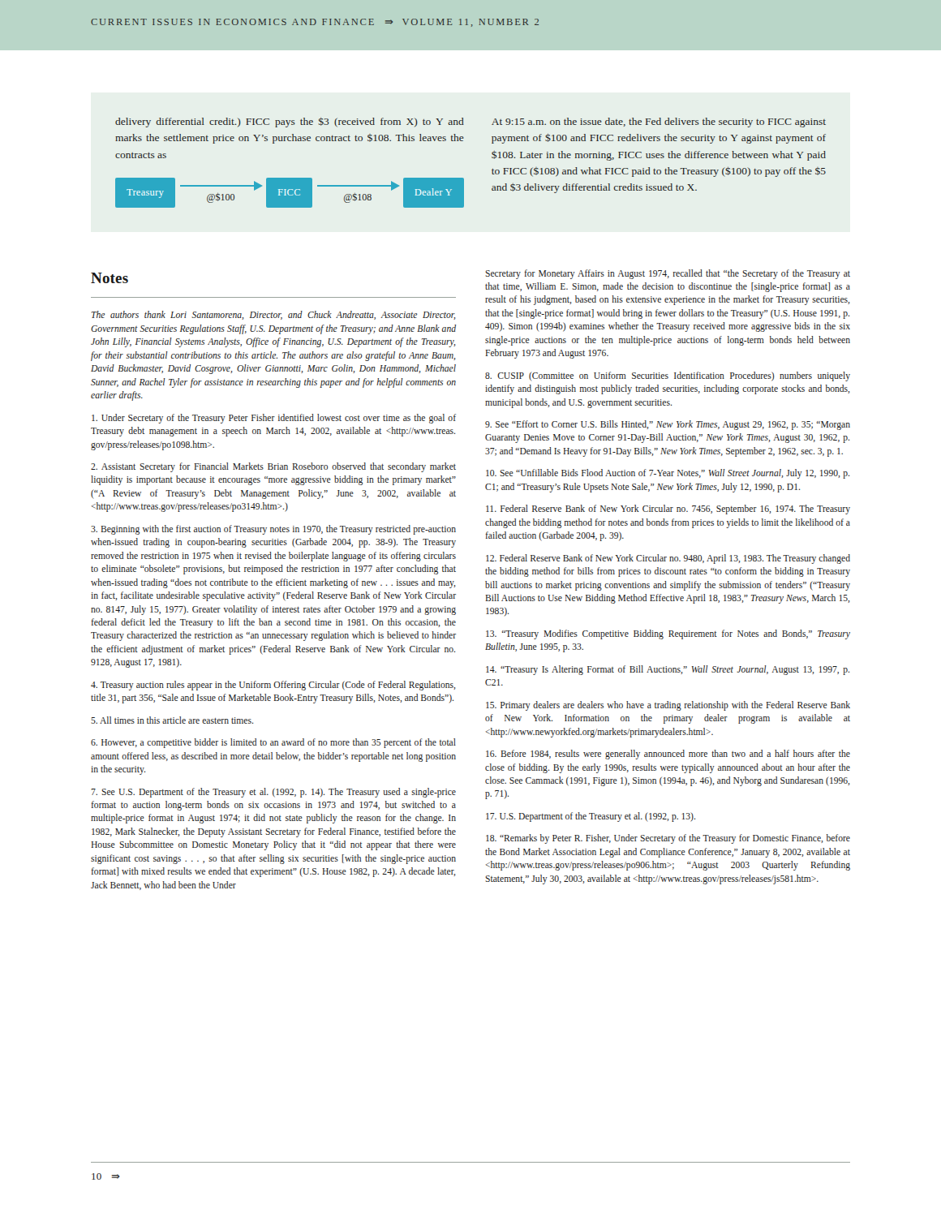Current Issues in Economics and Finance ⇛ Volume 11, Number 2
delivery differential credit.) FICC pays the $3 (received from X) to Y and marks the settlement price on Y’s purchase contract to $108. This leaves the contracts as
Treasury
@$100
FICC
@$108
Dealer Y
At 9:15 a.m. on the issue date, the Fed delivers the security to FICC against payment of $100 and FICC redelivers the security to Y against payment of $108. Later in the morning, FICC uses the difference between what Y paid to FICC ($108) and what FICC paid to the Treasury ($100) to pay off the $5 and $3 delivery differential credits issued to X.
Notes
The authors thank Lori Santamorena, Director, and Chuck Andreatta, Associate Director, Government Securities Regulations Staff, U.S. Department of the Treasury; and Anne Blank and John Lilly, Financial Systems Analysts, Office of Financing, U.S. Department of the Treasury, for their substantial contributions to this article. The authors are also grateful to Anne Baum, David Buckmaster, David Cosgrove, Oliver Giannotti, Marc Golin, Don Hammond, Michael Sunner, and Rachel Tyler for assistance in researching this paper and for helpful comments on earlier drafts.
1. Under Secretary of the Treasury Peter Fisher identified lowest cost over time as the goal of Treasury debt management in a speech on March 14, 2002, available at <http://www.treas. gov/press/releases/po1098.htm>.
2. Assistant Secretary for Financial Markets Brian Roseboro observed that secondary market liquidity is important because it encourages “more aggressive bidding in the primary market” (“A Review of Treasury’s Debt Management Policy,” June 3, 2002, available at <http://www.treas.gov/press/releases/po3149.htm>.)
3. Beginning with the first auction of Treasury notes in 1970, the Treasury restricted pre-auction when-issued trading in coupon-bearing securities (Garbade 2004, pp. 38-9). The Treasury removed the restriction in 1975 when it revised the boilerplate language of its offering circulars to eliminate “obsolete” provisions, but reimposed the restriction in 1977 after concluding that when-issued trading “does not contribute to the efficient marketing of new . . . issues and may, in fact, facilitate undesirable speculative activity” (Federal Reserve Bank of New York Circular no. 8147, July 15, 1977). Greater volatility of interest rates after October 1979 and a growing federal deficit led the Treasury to lift the ban a second time in 1981. On this occasion, the Treasury characterized the restriction as “an unnecessary regulation which is believed to hinder the efficient adjustment of market prices” (Federal Reserve Bank of New York Circular no. 9128, August 17, 1981).
4. Treasury auction rules appear in the Uniform Offering Circular (Code of Federal Regulations, title 31, part 356, “Sale and Issue of Marketable Book-Entry Treasury Bills, Notes, and Bonds”).
5. All times in this article are eastern times.
6. However, a competitive bidder is limited to an award of no more than 35 percent of the total amount offered less, as described in more detail below, the bidder’s reportable net long position in the security.
7. See U.S. Department of the Treasury et al. (1992, p. 14). The Treasury used a single-price format to auction long-term bonds on six occasions in 1973 and 1974, but switched to a multiple-price format in August 1974; it did not state publicly the reason for the change. In 1982, Mark Stalnecker, the Deputy Assistant Secretary for Federal Finance, testified before the House Subcommittee on Domestic Monetary Policy that it “did not appear that there were significant cost savings . . . , so that after selling six securities [with the single-price auction format] with mixed results we ended that experiment” (U.S. House 1982, p. 24). A decade later, Jack Bennett, who had been the Under
Secretary for Monetary Affairs in August 1974, recalled that “the Secretary of the Treasury at that time, William E. Simon, made the decision to discontinue the [single-price format] as a result of his judgment, based on his extensive experience in the market for Treasury securities, that the [single-price format] would bring in fewer dollars to the Treasury” (U.S. House 1991, p. 409). Simon (1994b) examines whether the Treasury received more aggressive bids in the six single-price auctions or the ten multiple-price auctions of long-term bonds held between February 1973 and August 1976.
8. CUSIP (Committee on Uniform Securities Identification Procedures) numbers uniquely identify and distinguish most publicly traded securities, including corporate stocks and bonds, municipal bonds, and U.S. government securities.
9. See “Effort to Corner U.S. Bills Hinted,” New York Times, August 29, 1962, p. 35; “Morgan Guaranty Denies Move to Corner 91-Day-Bill Auction,” New York Times, August 30, 1962, p. 37; and “Demand Is Heavy for 91-Day Bills,” New York Times, September 2, 1962, sec. 3, p. 1.
10. See “Unfillable Bids Flood Auction of 7-Year Notes,” Wall Street Journal, July 12, 1990, p. C1; and “Treasury’s Rule Upsets Note Sale,” New York Times, July 12, 1990, p. D1.
11. Federal Reserve Bank of New York Circular no. 7456, September 16, 1974. The Treasury changed the bidding method for notes and bonds from prices to yields to limit the likelihood of a failed auction (Garbade 2004, p. 39).
12. Federal Reserve Bank of New York Circular no. 9480, April 13, 1983. The Treasury changed the bidding method for bills from prices to discount rates “to conform the bidding in Treasury bill auctions to market pricing conventions and simplify the submission of tenders” (“Treasury Bill Auctions to Use New Bidding Method Effective April 18, 1983,” Treasury News, March 15, 1983).
13. “Treasury Modifies Competitive Bidding Requirement for Notes and Bonds,” Treasury Bulletin, June 1995, p. 33.
14. “Treasury Is Altering Format of Bill Auctions,” Wall Street Journal, August 13, 1997, p. C21.
15. Primary dealers are dealers who have a trading relationship with the Federal Reserve Bank of New York. Information on the primary dealer program is available at <http://www.newyorkfed.org/markets/primarydealers.html>.
16. Before 1984, results were generally announced more than two and a half hours after the close of bidding. By the early 1990s, results were typically announced about an hour after the close. See Cammack (1991, Figure 1), Simon (1994a, p. 46), and Nyborg and Sundaresan (1996, p. 71).
17. U.S. Department of the Treasury et al. (1992, p. 13).
18. “Remarks by Peter R. Fisher, Under Secretary of the Treasury for Domestic Finance, before the Bond Market Association Legal and Compliance Conference,” January 8, 2002, available at <http://www.treas.gov/press/releases/po906.htm>; “August 2003 Quarterly Refunding Statement,” July 30, 2003, available at <http://www.treas.gov/press/releases/js581.htm>.
10 ⇛